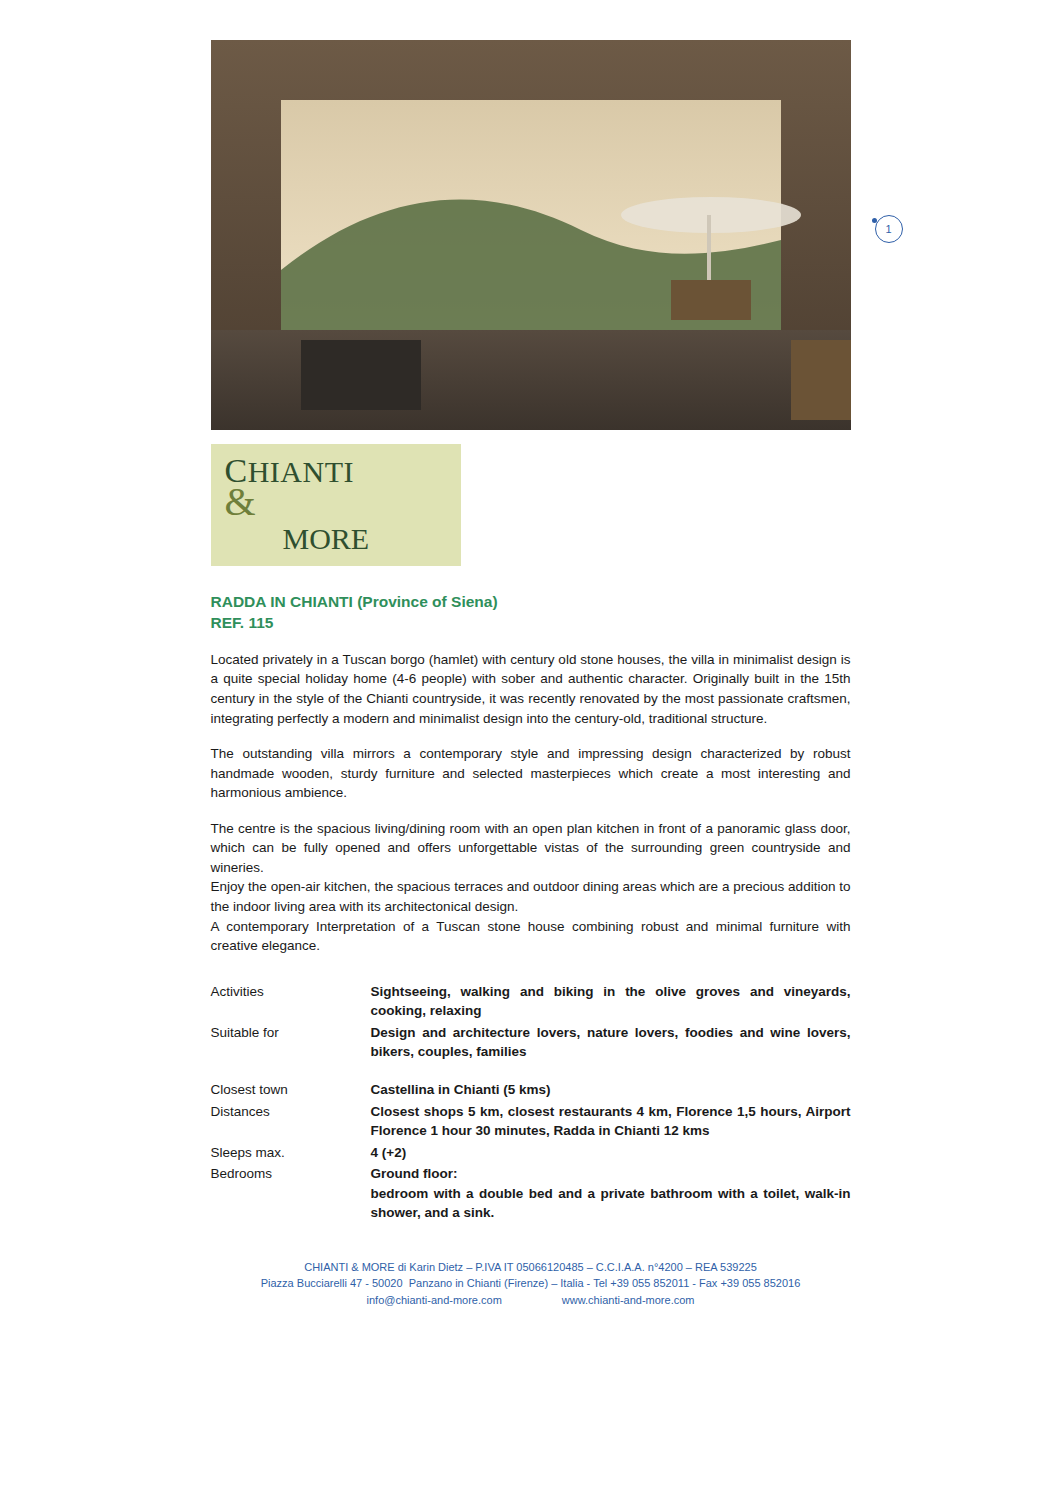1
CHIANTI
&
MORE
RADDA IN CHIANTI (Province of Siena) REF. 115
Located privately in a Tuscan borgo (hamlet) with century old stone houses, the villa in minimalist design is a quite special holiday home (4-6 people) with sober and authentic character. Originally built in the 15th century in the style of the Chianti countryside, it was recently renovated by the most passionate craftsmen, integrating perfectly a modern and minimalist design into the century-old, traditional structure.
The outstanding villa mirrors a contemporary style and impressing design characterized by robust handmade wooden, sturdy furniture and selected masterpieces which create a most interesting and harmonious ambience.
The centre is the spacious living/dining room with an open plan kitchen in front of a panoramic glass door, which can be fully opened and offers unforgettable vistas of the surrounding green countryside and wineries.
Enjoy the open-air kitchen, the spacious terraces and outdoor dining areas which are a precious addition to the indoor living area with its architectonical design.
A contemporary Interpretation of a Tuscan stone house combining robust and minimal furniture with creative elegance.
| Activities | Sightseeing, walking and biking in the olive groves and vineyards, cooking, relaxing |
| Suitable for | Design and architecture lovers, nature lovers, foodies and wine lovers, bikers, couples, families |
| Closest town | Castellina in Chianti (5 kms) |
| Distances | Closest shops 5 km, closest restaurants 4 km, Florence 1,5 hours, Airport Florence 1 hour 30 minutes, Radda in Chianti 12 kms |
| Sleeps max. | 4 (+2) |
| Bedrooms | Ground floor: bedroom with a double bed and a private bathroom with a toilet, walk-in shower, and a sink. |
CHIANTI & MORE di Karin Dietz – P.IVA IT 05066120485 – C.C.I.A.A. n°4200 – REA 539225
Piazza Bucciarelli 47 - 50020 Panzano in Chianti (Firenze) – Italia - Tel +39 055 852011 - Fax +39 055 852016
info@chianti-and-more.com www.chianti-and-more.com